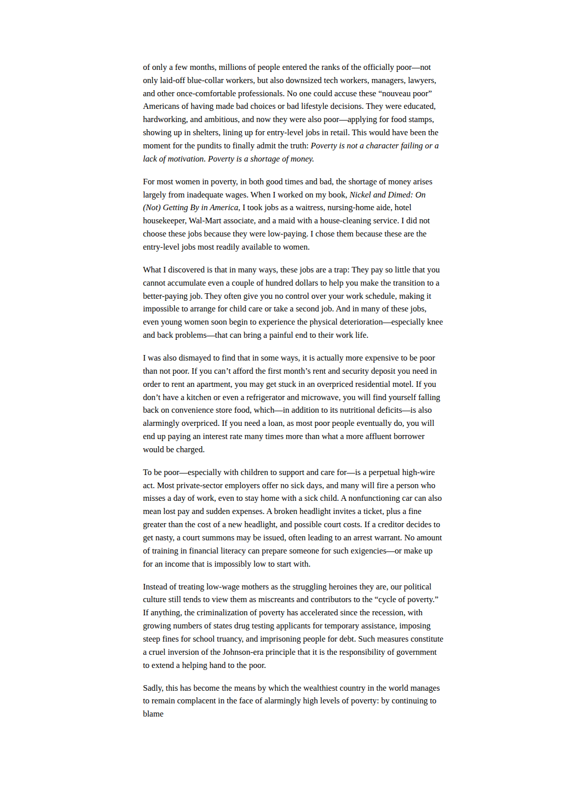of only a few months, millions of people entered the ranks of the officially poor—not only laid-off blue-collar workers, but also downsized tech workers, managers, lawyers, and other once-comfortable professionals. No one could accuse these “nouveau poor” Americans of having made bad choices or bad lifestyle decisions. They were educated, hardworking, and ambitious, and now they were also poor—applying for food stamps, showing up in shelters, lining up for entry-level jobs in retail. This would have been the moment for the pundits to finally admit the truth: Poverty is not a character failing or a lack of motivation. Poverty is a shortage of money.
For most women in poverty, in both good times and bad, the shortage of money arises largely from inadequate wages. When I worked on my book, Nickel and Dimed: On (Not) Getting By in America, I took jobs as a waitress, nursing-home aide, hotel housekeeper, Wal-Mart associate, and a maid with a house-cleaning service. I did not choose these jobs because they were low-paying. I chose them because these are the entry-level jobs most readily available to women.
What I discovered is that in many ways, these jobs are a trap: They pay so little that you cannot accumulate even a couple of hundred dollars to help you make the transition to a better-paying job. They often give you no control over your work schedule, making it impossible to arrange for child care or take a second job. And in many of these jobs, even young women soon begin to experience the physical deterioration—especially knee and back problems—that can bring a painful end to their work life.
I was also dismayed to find that in some ways, it is actually more expensive to be poor than not poor. If you can’t afford the first month’s rent and security deposit you need in order to rent an apartment, you may get stuck in an overpriced residential motel. If you don’t have a kitchen or even a refrigerator and microwave, you will find yourself falling back on convenience store food, which—in addition to its nutritional deficits—is also alarmingly overpriced. If you need a loan, as most poor people eventually do, you will end up paying an interest rate many times more than what a more affluent borrower would be charged.
To be poor—especially with children to support and care for—is a perpetual high-wire act. Most private-sector employers offer no sick days, and many will fire a person who misses a day of work, even to stay home with a sick child. A nonfunctioning car can also mean lost pay and sudden expenses. A broken headlight invites a ticket, plus a fine greater than the cost of a new headlight, and possible court costs. If a creditor decides to get nasty, a court summons may be issued, often leading to an arrest warrant. No amount of training in financial literacy can prepare someone for such exigencies—or make up for an income that is impossibly low to start with.
Instead of treating low-wage mothers as the struggling heroines they are, our political culture still tends to view them as miscreants and contributors to the “cycle of poverty.” If anything, the criminalization of poverty has accelerated since the recession, with growing numbers of states drug testing applicants for temporary assistance, imposing steep fines for school truancy, and imprisoning people for debt. Such measures constitute a cruel inversion of the Johnson-era principle that it is the responsibility of government to extend a helping hand to the poor.
Sadly, this has become the means by which the wealthiest country in the world manages to remain complacent in the face of alarmingly high levels of poverty: by continuing to blame